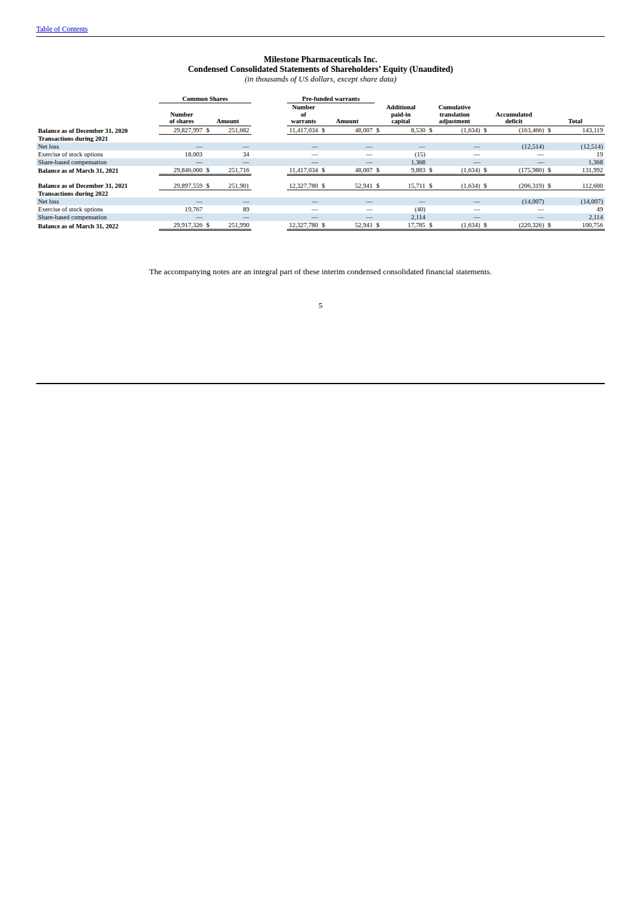Table of Contents
Milestone Pharmaceuticals Inc.
Condensed Consolidated Statements of Shareholders’ Equity (Unaudited)
(in thousands of US dollars, except share data)
| | Common Shares | | Pre-funded warrants | |
| --- | --- | --- | --- | --- |
| | Number of shares | Amount | | Number of warrants | Amount | Additional paid-in capital | Cumulative translation adjustment | Accumulated deficit | Total |
| Balance as of December 31, 2020 | 29,827,997 | $ | 251,682 | | 11,417,034 | $ | 48,007 | $ | 8,530 | $ | (1,634) | $ | (163,466) | $ | 143,119 |
| Transactions during 2021 | |
| Net loss | — | | — | | — | | — | | — | | — | | (12,514) | | (12,514) |
| Exercise of stock options | 18,003 | | 34 | | — | | — | | (15) | | — | | — | | 19 |
| Share-based compensation | — | | — | | — | | — | | 1,368 | | — | | — | | 1,368 |
| Balance as of March 31, 2021 | 29,846,000 | $ | 251,716 | | 11,417,034 | $ | 48,007 | $ | 9,883 | $ | (1,634) | $ | (175,980) | $ | 131,992 |
| Balance as of December 31, 2021 | 29,897,559 | $ | 251,901 | | 12,327,780 | $ | 52,941 | $ | 15,711 | $ | (1,634) | $ | (206,319) | $ | 112,600 |
| Transactions during 2022 | |
| Net loss | — | | — | | — | | — | | — | | — | | (14,007) | | (14,007) |
| Exercise of stock options | 19,767 | | 89 | | — | | — | | (40) | | — | | — | | 49 |
| Share-based compensation | — | | — | | — | | — | | 2,114 | | — | | — | | 2,114 |
| Balance as of March 31, 2022 | 29,917,326 | $ | 251,990 | | 12,327,780 | $ | 52,941 | $ | 17,785 | $ | (1,634) | $ | (220,326) | $ | 100,756 |
The accompanying notes are an integral part of these interim condensed consolidated financial statements.
5